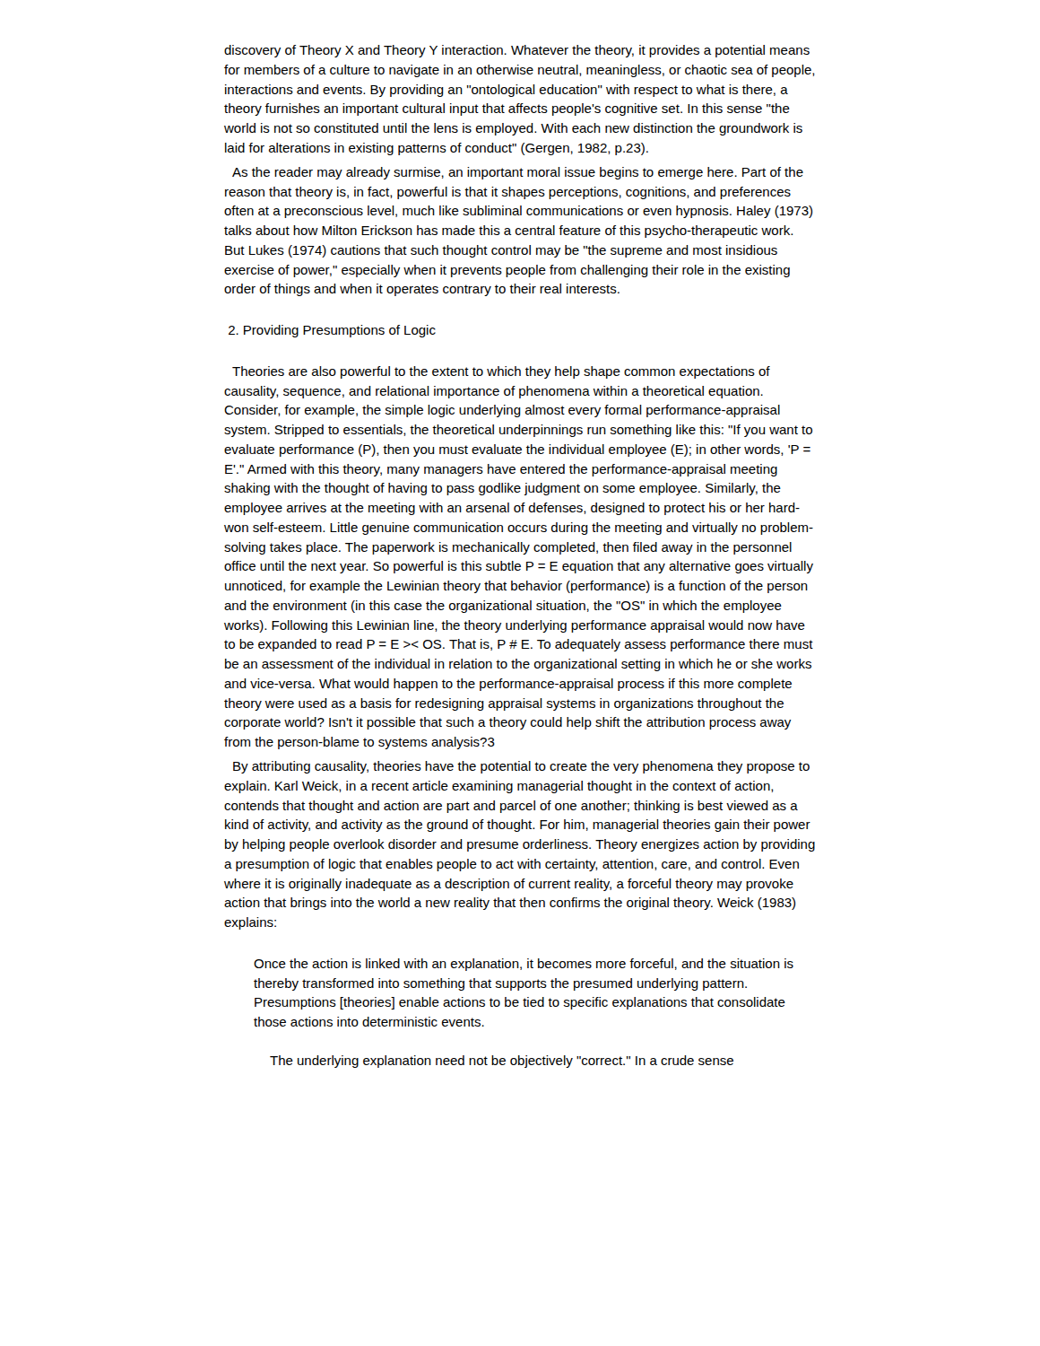discovery of Theory X and Theory Y interaction. Whatever the theory, it provides a potential means for members of a culture to navigate in an otherwise neutral, meaningless, or chaotic sea of people, interactions and events. By providing an "ontological education" with respect to what is there, a theory furnishes an important cultural input that affects people's cognitive set. In this sense "the world is not so constituted until the lens is employed. With each new distinction the groundwork is laid for alterations in existing patterns of conduct" (Gergen, 1982, p.23).
As the reader may already surmise, an important moral issue begins to emerge here. Part of the reason that theory is, in fact, powerful is that it shapes perceptions, cognitions, and preferences often at a preconscious level, much like subliminal communications or even hypnosis. Haley (1973) talks about how Milton Erickson has made this a central feature of this psycho-therapeutic work. But Lukes (1974) cautions that such thought control may be "the supreme and most insidious exercise of power," especially when it prevents people from challenging their role in the existing order of things and when it operates contrary to their real interests.
2. Providing Presumptions of Logic
Theories are also powerful to the extent to which they help shape common expectations of causality, sequence, and relational importance of phenomena within a theoretical equation. Consider, for example, the simple logic underlying almost every formal performance-appraisal system. Stripped to essentials, the theoretical underpinnings run something like this: "If you want to evaluate performance (P), then you must evaluate the individual employee (E); in other words, 'P = E'." Armed with this theory, many managers have entered the performance-appraisal meeting shaking with the thought of having to pass godlike judgment on some employee. Similarly, the employee arrives at the meeting with an arsenal of defenses, designed to protect his or her hard-won self-esteem. Little genuine communication occurs during the meeting and virtually no problem-solving takes place. The paperwork is mechanically completed, then filed away in the personnel office until the next year. So powerful is this subtle P = E equation that any alternative goes virtually unnoticed, for example the Lewinian theory that behavior (performance) is a function of the person and the environment (in this case the organizational situation, the "OS" in which the employee works). Following this Lewinian line, the theory underlying performance appraisal would now have to be expanded to read P = E >< OS. That is, P # E. To adequately assess performance there must be an assessment of the individual in relation to the organizational setting in which he or she works and vice-versa. What would happen to the performance-appraisal process if this more complete theory were used as a basis for redesigning appraisal systems in organizations throughout the corporate world? Isn't it possible that such a theory could help shift the attribution process away from the person-blame to systems analysis?3
By attributing causality, theories have the potential to create the very phenomena they propose to explain. Karl Weick, in a recent article examining managerial thought in the context of action, contends that thought and action are part and parcel of one another; thinking is best viewed as a kind of activity, and activity as the ground of thought. For him, managerial theories gain their power by helping people overlook disorder and presume orderliness. Theory energizes action by providing a presumption of logic that enables people to act with certainty, attention, care, and control. Even where it is originally inadequate as a description of current reality, a forceful theory may provoke action that brings into the world a new reality that then confirms the original theory. Weick (1983) explains:
Once the action is linked with an explanation, it becomes more forceful, and the situation is thereby transformed into something that supports the presumed underlying pattern. Presumptions [theories] enable actions to be tied to specific explanations that consolidate those actions into deterministic events.
The underlying explanation need not be objectively "correct." In a crude sense